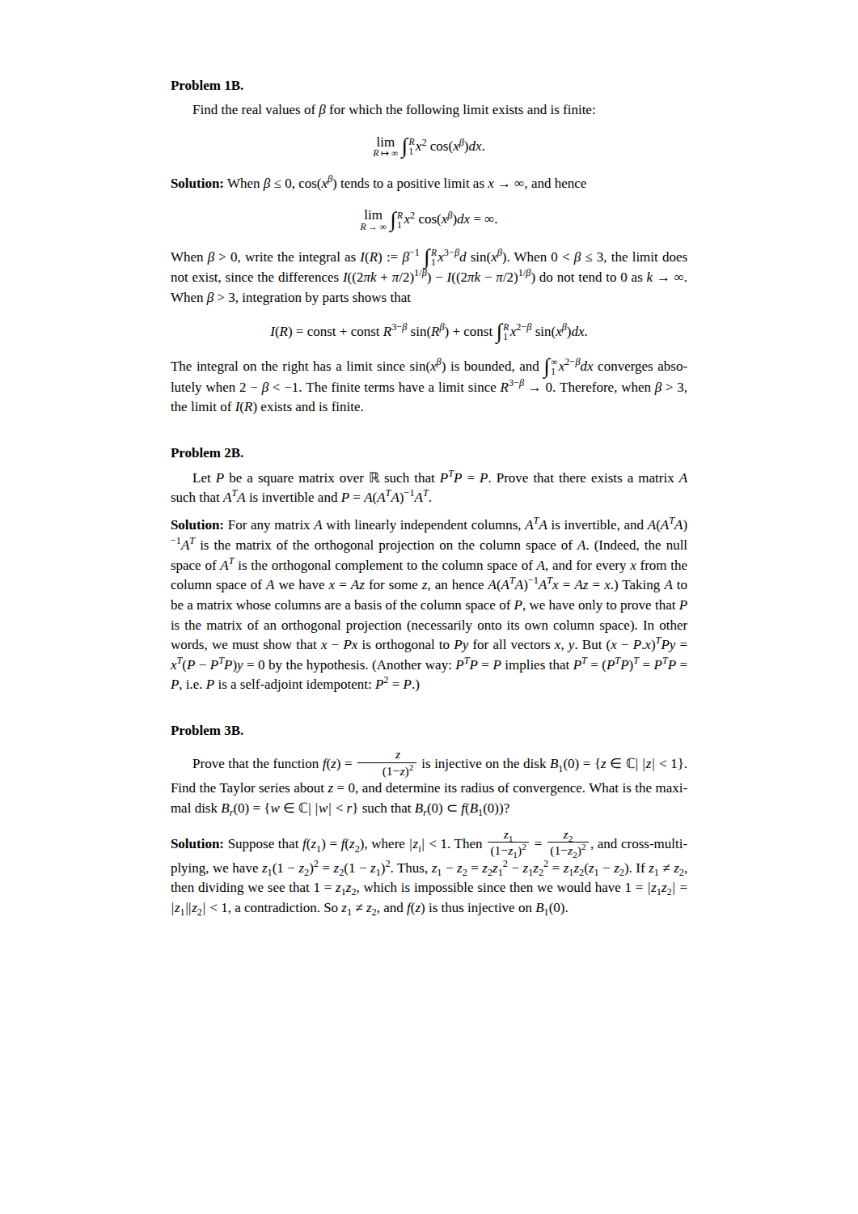Problem 1B.
Find the real values of β for which the following limit exists and is finite:
lim R ↦ ∞∫R 1 x2 cos(xβ)dx.
Solution: When β ≤ 0, cos(xβ) tends to a positive limit as x → ∞, and hence
lim R → ∞∫R 1 x2 cos(xβ)dx = ∞.
When β > 0, write the integral as I(R) := β−1 ∫R 1 x3−βd sin(xβ). When 0 < β ≤ 3, the limit does not exist, since the differences I((2πk + π/2)1/β) − I((2πk − π/2)1/β) do not tend to 0 as k → ∞. When β > 3, integration by parts shows that
I(R) = const + const R3−β sin(Rβ) + const ∫R 1 x2−β sin(xβ)dx.
The integral on the right has a limit since sin(xβ) is bounded, and ∫∞1 x2−βdx converges absolutely when 2 − β < −1. The finite terms have a limit since R3−β → 0. Therefore, when β > 3, the limit of I(R) exists and is finite.
Problem 2B.
Let P be a square matrix over ℝ such that PTP = P. Prove that there exists a matrix A such that ATA is invertible and P = A(ATA)−1AT.
Solution: For any matrix A with linearly independent columns, ATA is invertible, and A(ATA)−1AT is the matrix of the orthogonal projection on the column space of A. (Indeed, the null space of AT is the orthogonal complement to the column space of A, and for every x from the column space of A we have x = Az for some z, an hence A(ATA)−1ATx = Az = x.) Taking A to be a matrix whose columns are a basis of the column space of P, we have only to prove that P is the matrix of an orthogonal projection (necessarily onto its own column space). In other words, we must show that x − Px is orthogonal to Py for all vectors x, y. But (x − P.x)TPy = xT(P − PTP)y = 0 by the hypothesis. (Another way: PTP = P implies that PT = (PTP)T = PTP = P, i.e. P is a self-adjoint idempotent: P2 = P.)
Problem 3B.
Prove that the function f(z) = z(1−z)2 is injective on the disk B1(0) = {z ∈ ℂ| |z| < 1}. Find the Taylor series about z = 0, and determine its radius of convergence. What is the maximal disk Br(0) = {w ∈ ℂ| |w| < r} such that Br(0) ⊂ f(B1(0))?
Solution: Suppose that f(z1) = f(z2), where |zi| < 1. Then z1(1−z1)2 = z2(1−z2)2, and cross-multiplying, we have z1(1 − z2)2 = z2(1 − z1)2. Thus, z1 − z2 = z2z12 − z1z22 = z1z2(z1 − z2). If z1 ≠ z2, then dividing we see that 1 = z1z2, which is impossible since then we would have 1 = |z1z2| = |z1||z2| < 1, a contradiction. So z1 ≠ z2, and f(z) is thus injective on B1(0).